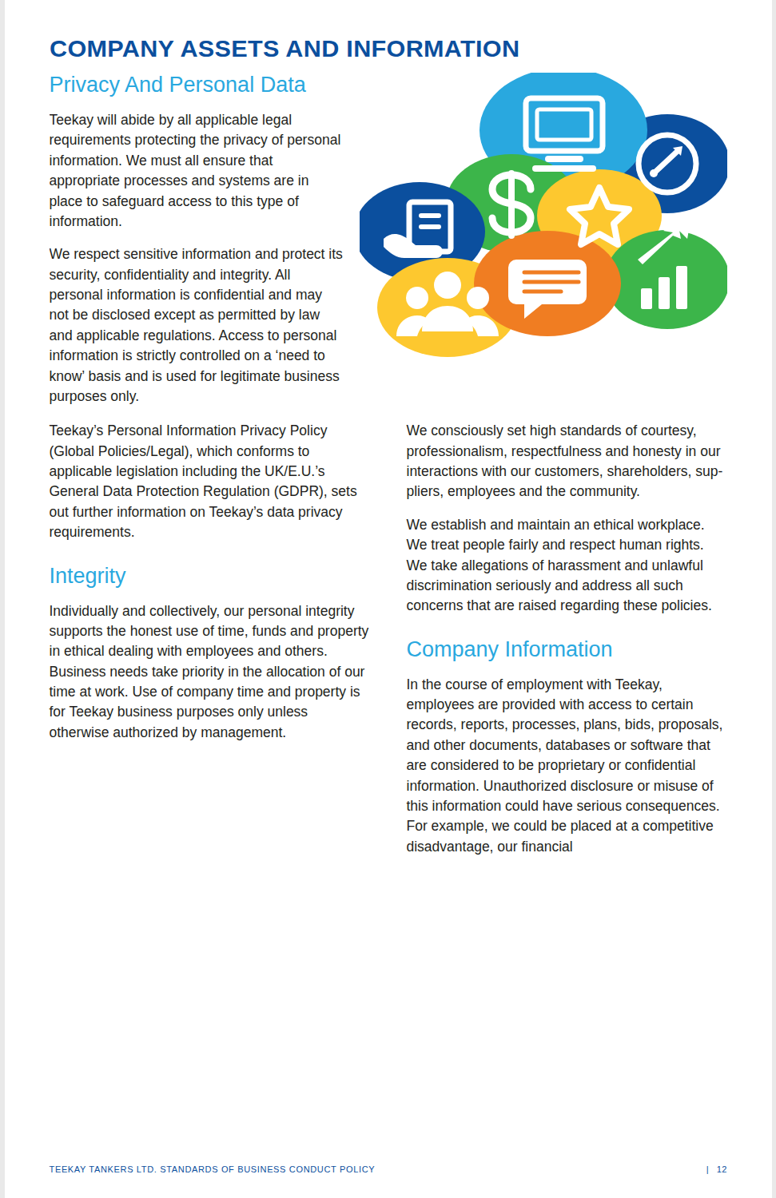Company Assets and Information
Privacy And Personal Data
Teekay will abide by all applicable legal requirements protecting the privacy of personal information. We must all ensure that appropriate processes and systems are in place to safeguard access to this type of information.
We respect sensi­tive information and protect its security, confidentiality and integrity. All personal information is confidential and may not be disclosed except as permitted by law and applicable regu­lations. Access to personal information is strictly controlled on a ‘need to know’ basis and is used for legitimate business purposes only.
Teekay’s Personal Information Privacy Policy (Global Policies/Legal), which conforms to applicable legislation including the UK/E.U.’s General Data Protection Regulation (GDPR), sets out further information on Teekay’s data privacy requirements.
Integrity
Individually and collectively, our personal integrity supports the honest use of time, funds and property in ethical dealing with employees and others. Business needs take priority in the allocation of our time at work. Use of company time and property is for Teekay business purposes only unless otherwise authorized by management.
We consciously set high standards of courtesy, professionalism, respectful­ness and honesty in our interactions with our customers, shareholders, sup­pliers, employees and the community.
We establish and maintain an ethical workplace. We treat people fairly and respect human rights. We take alle­gations of harassment and unlawful discrimination seriously and address all such concerns that are raised regarding these policies.
Company Information
In the course of employment with Teekay, employees are provided with access to certain records, reports, processes, plans, bids, proposals, and other documents, databases or software that are considered to be proprietary or confidential information. Unauthorized disclosure or misuse of this information could have serious consequences. For example, we could be placed at a competitive disadvantage, our financial
Teekay Tankers Ltd. Standards of Business Conduct Policy
|12